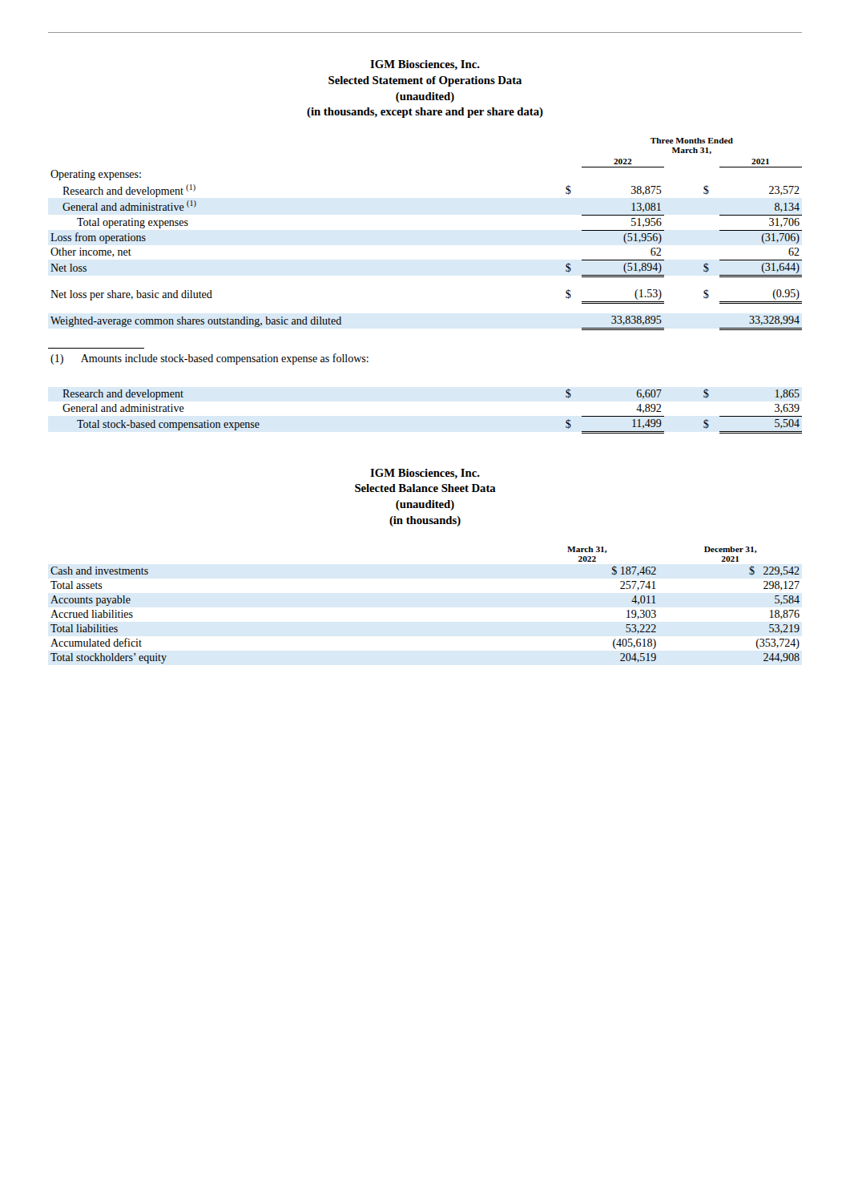IGM Biosciences, Inc.
Selected Statement of Operations Data
(unaudited)
(in thousands, except share and per share data)
| | | Three Months Ended March 31, |
| | | 2022 | | | 2021 |
| Operating expenses: | | | | | |
| Research and development (1) | $ | 38,875 | | $ | 23,572 |
| General and administrative (1) | | 13,081 | | | 8,134 |
| Total operating expenses | | 51,956 | | | 31,706 |
| Loss from operations | | (51,956) | | | (31,706) |
| Other income, net | | 62 | | | 62 |
| Net loss | $ | (51,894) | | $ | (31,644) |
| Net loss per share, basic and diluted | $ | (1.53) | | $ | (0.95) |
| Weighted-average common shares outstanding, basic and diluted | | 33,838,895 | | | 33,328,994 |
| (1) | Amounts include stock-based compensation expense as follows: |
| Research and development | $ | 6,607 | | $ | 1,865 |
| General and administrative | | 4,892 | | | 3,639 |
| Total stock-based compensation expense | $ | 11,499 | | $ | 5,504 |
IGM Biosciences, Inc.
Selected Balance Sheet Data
(unaudited)
(in thousands)
| | March 31, 2022 | December 31, 2021 |
| Cash and investments | $ 187,462 | $ 229,542 |
| Total assets | 257,741 | 298,127 |
| Accounts payable | 4,011 | 5,584 |
| Accrued liabilities | 19,303 | 18,876 |
| Total liabilities | 53,222 | 53,219 |
| Accumulated deficit | (405,618) | (353,724) |
| Total stockholders’ equity | 204,519 | 244,908 |